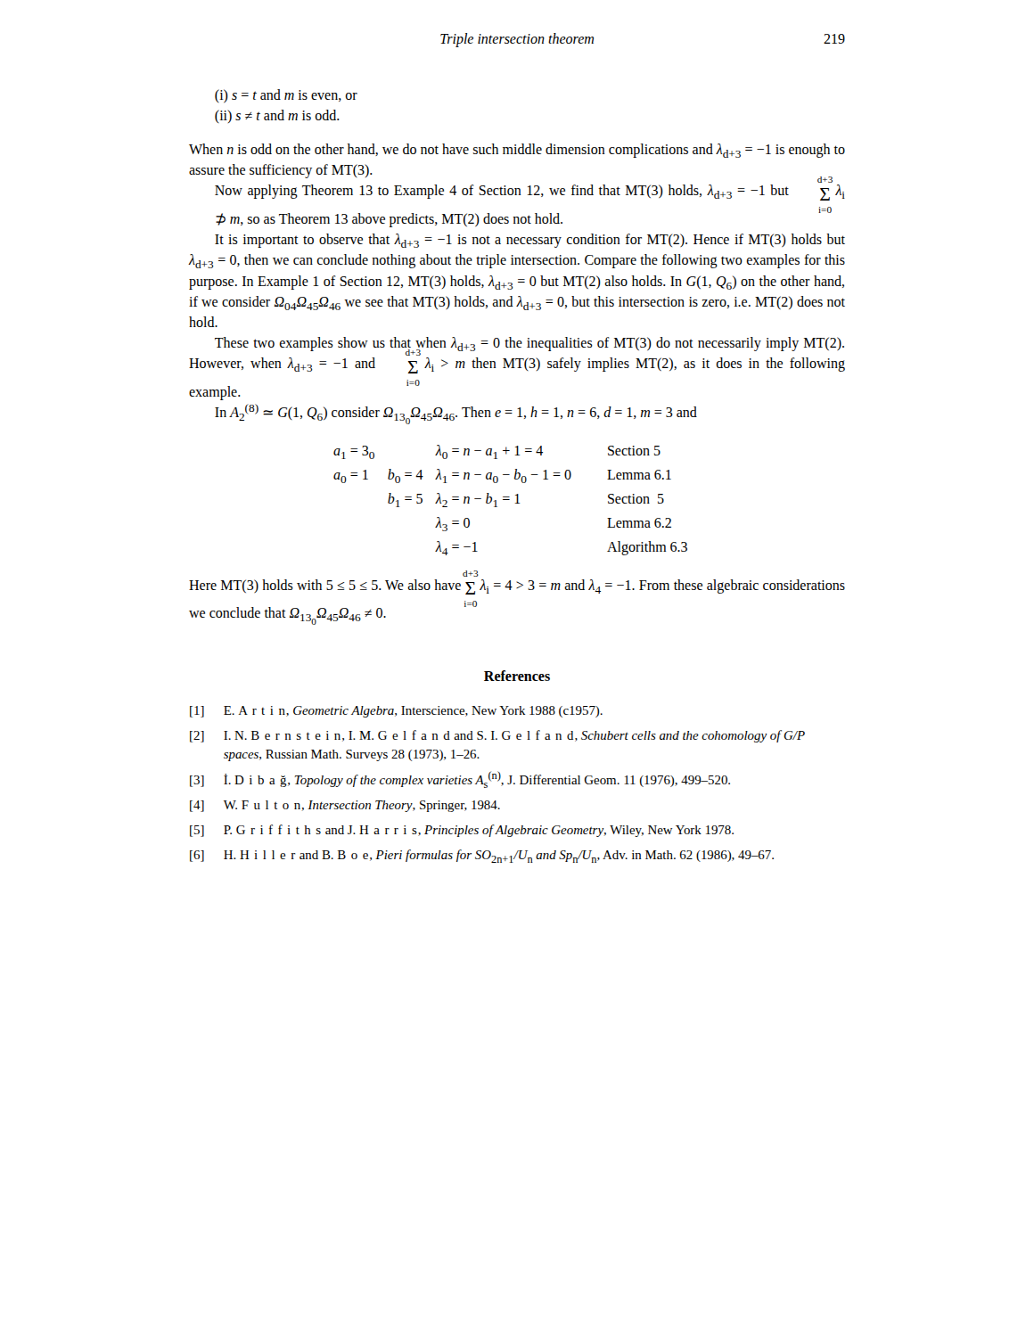Triple intersection theorem 219
(i) s = t and m is even, or
(ii) s ≠ t and m is odd.
When n is odd on the other hand, we do not have such middle dimension complications and λd+3 = −1 is enough to assure the sufficiency of MT(3).
Now applying Theorem 13 to Example 4 of Section 12, we find that MT(3) holds, λd+3 = −1 but Σd+3 i=0 λi ⊅ m, so as Theorem 13 above predicts, MT(2) does not hold.
It is important to observe that λd+3 = −1 is not a necessary condition for MT(2). Hence if MT(3) holds but λd+3 = 0, then we can conclude nothing about the triple intersection. Compare the following two examples for this purpose. In Example 1 of Section 12, MT(3) holds, λd+3 = 0 but MT(2) also holds. In G(1, Q6) on the other hand, if we consider Ω04Ω45Ω46 we see that MT(3) holds, and λd+3 = 0, but this intersection is zero, i.e. MT(2) does not hold.
These two examples show us that when λd+3 = 0 the inequalities of MT(3) do not necessarily imply MT(2). However, when λd+3 = −1 and Σd+3 i=0 λi > m then MT(3) safely implies MT(2), as it does in the following example.
In A2(8) ≃ G(1, Q6) consider Ω130Ω45Ω46. Then e = 1, h = 1, n = 6, d = 1, m = 3 and
| a 1 = 3 0 | | λ 0 = n − a 1 + 1 = 4 | Section 5 |
| a 0 = 1 | b 0 = 4 | λ 1 = n − a 0 − b 0 − 1 = 0 | Lemma 6.1 |
| | b 1 = 5 | λ 2 = n − b 1 = 1 | Section 5 |
| | | λ 3 = 0 | Lemma 6.2 |
| | | λ 4 = −1 | Algorithm 6.3 |
Here MT(3) holds with 5 ≤ 5 ≤ 5. We also have Σd+3 i=0 λi = 4 > 3 = m and λ4 = −1. From these algebraic considerations we conclude that Ω130Ω45Ω46 ≠ 0.
References
[1] E. A r t i n, Geometric Algebra, Interscience, New York 1988 (c1957).
[2] I. N. B e r n s t e i n, I. M. G e l f a n d and S. I. G e l f a n d, Schubert cells and the cohomology of G/P spaces, Russian Math. Surveys 28 (1973), 1–26.
[3] İ. D i b a ğ, Topology of the complex varieties As(n), J. Differential Geom. 11 (1976), 499–520.
[4] W. F u l t o n, Intersection Theory, Springer, 1984.
[5] P. G r i f f i t h s and J. H a r r i s, Principles of Algebraic Geometry, Wiley, New York 1978.
[6] H. H i l l e r and B. B o e, Pieri formulas for SO2n+1/Un and Spn/Un, Adv. in Math. 62 (1986), 49–67.